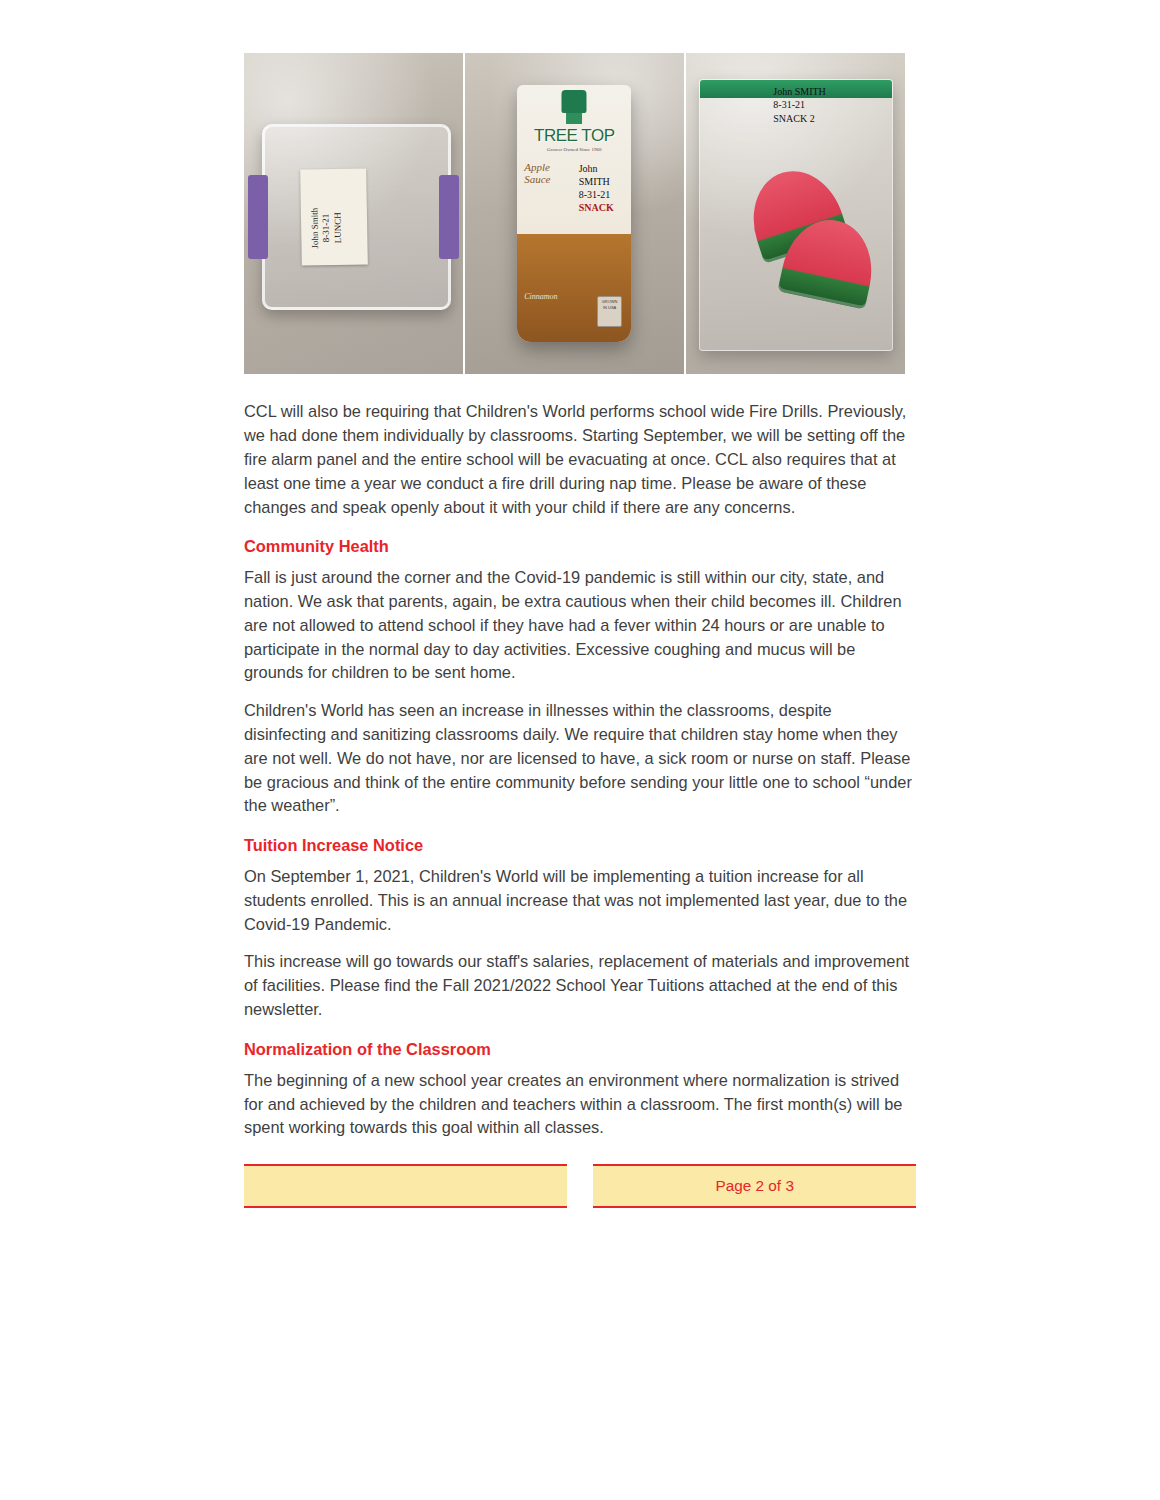John Smith
8-31-21
LUNCH
TREE TOPGrower Owned Since 1960
Apple
Sauce
Cinnamon
GROWN
IN USA
John
SMITH
8-31-21
SNACK
John SMITH
8-31-21
SNACK 2
CCL will also be requiring that Children's World performs school wide Fire Drills. Previously, we had done them individually by classrooms. Starting September, we will be setting off the fire alarm panel and the entire school will be evacuating at once. CCL also requires that at least one time a year we conduct a fire drill during nap time. Please be aware of these changes and speak openly about it with your child if there are any concerns.
Community Health
Fall is just around the corner and the Covid-19 pandemic is still within our city, state, and nation. We ask that parents, again, be extra cautious when their child becomes ill. Children are not allowed to attend school if they have had a fever within 24 hours or are unable to participate in the normal day to day activities. Excessive coughing and mucus will be grounds for children to be sent home.
Children's World has seen an increase in illnesses within the classrooms, despite disinfecting and sanitizing classrooms daily. We require that children stay home when they are not well. We do not have, nor are licensed to have, a sick room or nurse on staff. Please be gracious and think of the entire community before sending your little one to school “under the weather”.
Tuition Increase Notice
On September 1, 2021, Children's World will be implementing a tuition increase for all students enrolled. This is an annual increase that was not implemented last year, due to the Covid-19 Pandemic.
This increase will go towards our staff's salaries, replacement of materials and improvement of facilities. Please find the Fall 2021/2022 School Year Tuitions attached at the end of this newsletter.
Normalization of the Classroom
The beginning of a new school year creates an environment where normalization is strived for and achieved by the children and teachers within a classroom. The first month(s) will be spent working towards this goal within all classes.
Page 2 of 3